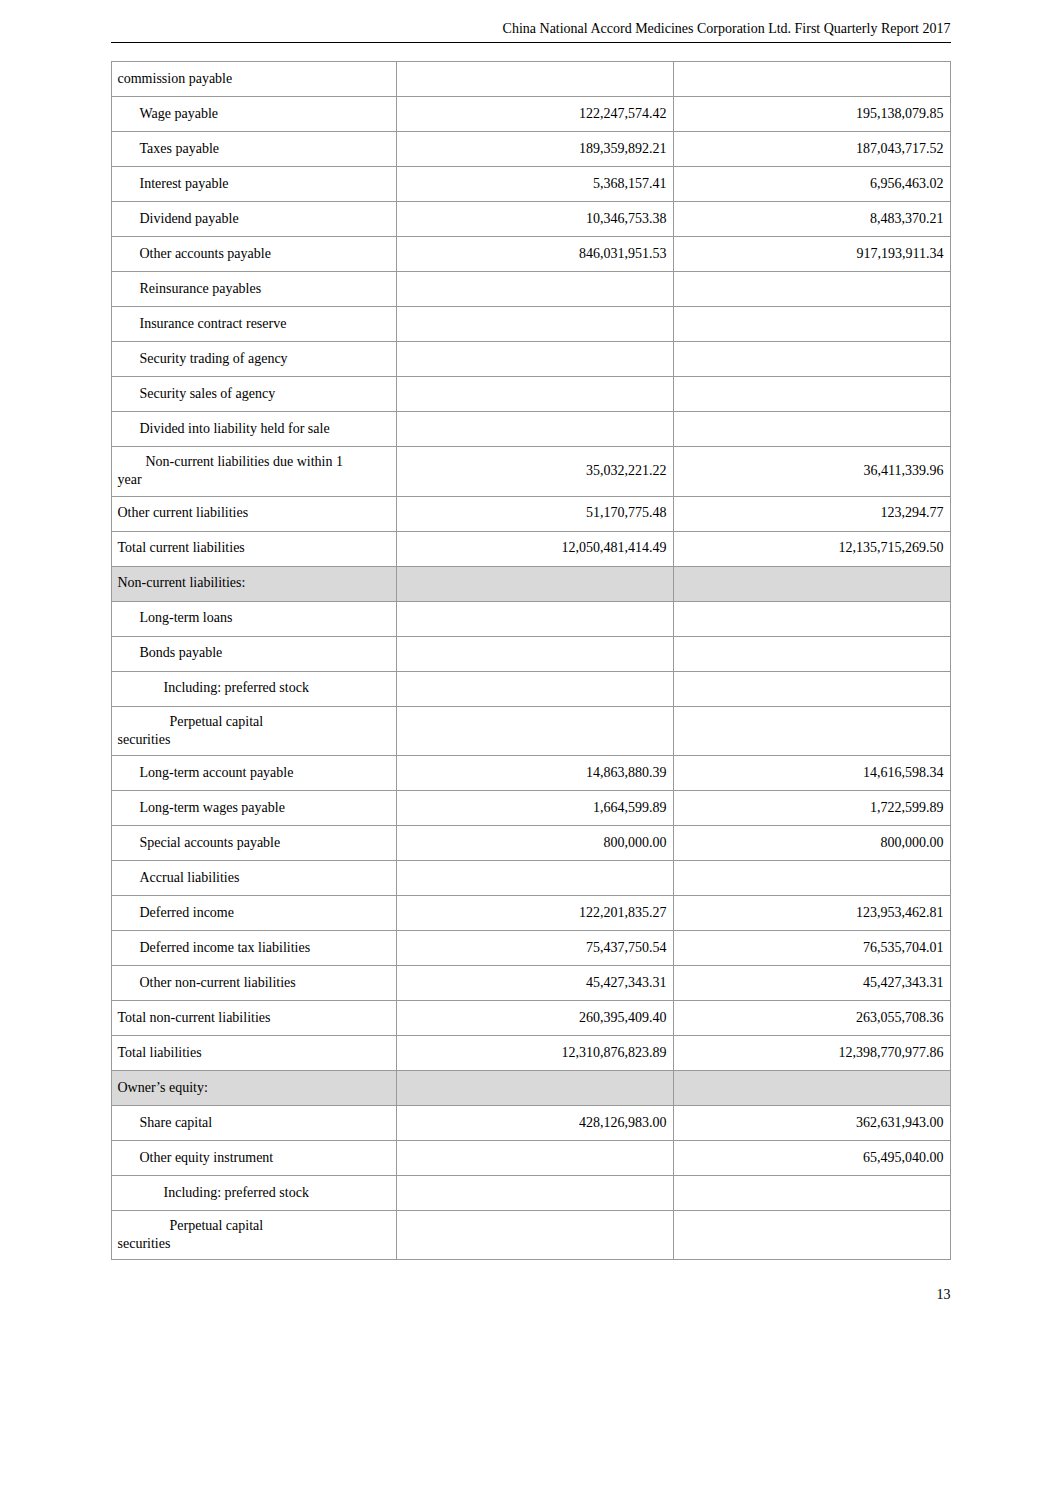China National Accord Medicines Corporation Ltd. First Quarterly Report 2017
| commission payable | | |
| Wage payable | 122,247,574.42 | 195,138,079.85 |
| Taxes payable | 189,359,892.21 | 187,043,717.52 |
| Interest payable | 5,368,157.41 | 6,956,463.02 |
| Dividend payable | 10,346,753.38 | 8,483,370.21 |
| Other accounts payable | 846,031,951.53 | 917,193,911.34 |
| Reinsurance payables | | |
| Insurance contract reserve | | |
| Security trading of agency | | |
| Security sales of agency | | |
| Divided into liability held for sale | | |
| Non-current liabilities due within 1 year | 35,032,221.22 | 36,411,339.96 |
| Other current liabilities | 51,170,775.48 | 123,294.77 |
| Total current liabilities | 12,050,481,414.49 | 12,135,715,269.50 |
| Non-current liabilities: | | |
| Long-term loans | | |
| Bonds payable | | |
| Including: preferred stock | | |
| Perpetual capital securities | | |
| Long-term account payable | 14,863,880.39 | 14,616,598.34 |
| Long-term wages payable | 1,664,599.89 | 1,722,599.89 |
| Special accounts payable | 800,000.00 | 800,000.00 |
| Accrual liabilities | | |
| Deferred income | 122,201,835.27 | 123,953,462.81 |
| Deferred income tax liabilities | 75,437,750.54 | 76,535,704.01 |
| Other non-current liabilities | 45,427,343.31 | 45,427,343.31 |
| Total non-current liabilities | 260,395,409.40 | 263,055,708.36 |
| Total liabilities | 12,310,876,823.89 | 12,398,770,977.86 |
| Owner’s equity: | | |
| Share capital | 428,126,983.00 | 362,631,943.00 |
| Other equity instrument | | 65,495,040.00 |
| Including: preferred stock | | |
| Perpetual capital securities | | |
13